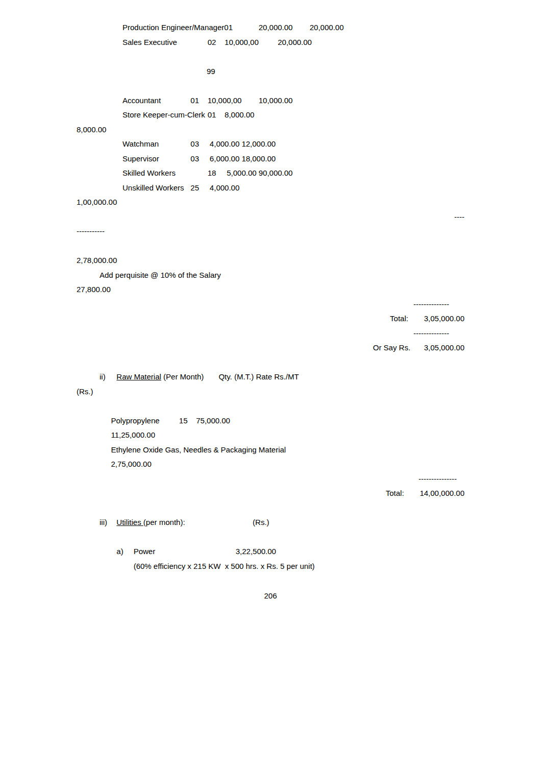Production Engineer/Manager01 20,000.00 20,000.00
Sales Executive 02 10,000,00 20,000.00
99
Accountant 01 10,000,00 10,000.00
Store Keeper-cum-Clerk 01 8,000.00
8,000.00
Watchman 03 4,000.00 12,000.00
Supervisor 03 6,000.00 18,000.00
Skilled Workers 18 5,000.00 90,000.00
Unskilled Workers 25 4,000.00
1,00,000.00
----
-----------
2,78,000.00
Add perquisite @ 10% of the Salary
27,800.00
--------------
Total: 3,05,000.00
--------------
Or Say Rs. 3,05,000.00
ii) Raw Material (Per Month) Qty. (M.T.) Rate Rs./MT
(Rs.)
Polypropylene 15 75,000.00
11,25,000.00
Ethylene Oxide Gas, Needles & Packaging Material
2,75,000.00
---------------
Total: 14,00,000.00
iii) Utilities (per month): (Rs.)
a) Power 3,22,500.00
(60% efficiency x 215 KW x 500 hrs. x Rs. 5 per unit)
206